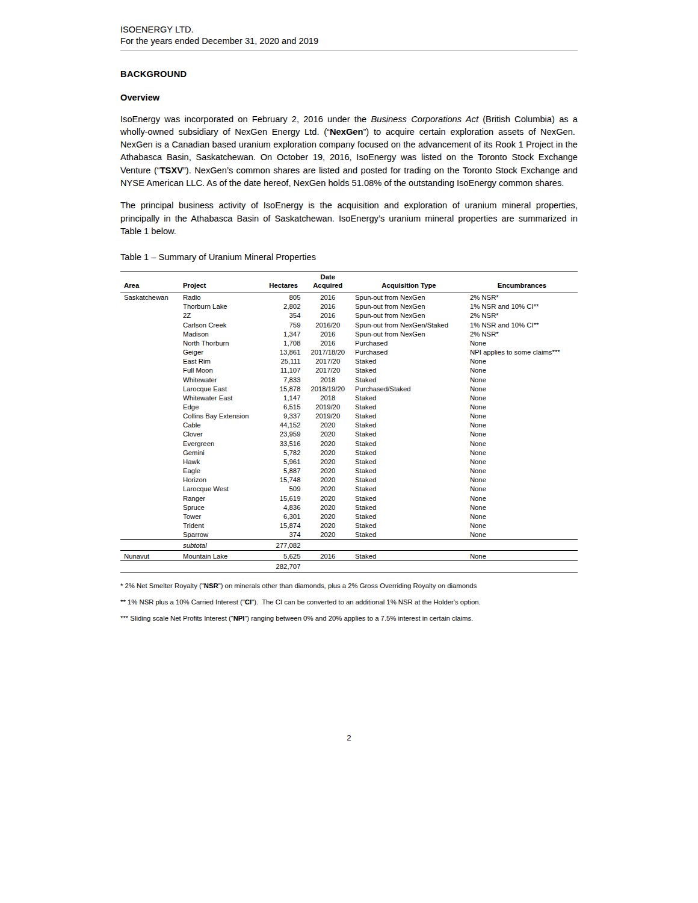ISOENERGY LTD.
For the years ended December 31, 2020 and 2019
BACKGROUND
Overview
IsoEnergy was incorporated on February 2, 2016 under the Business Corporations Act (British Columbia) as a wholly-owned subsidiary of NexGen Energy Ltd. (“NexGen”) to acquire certain exploration assets of NexGen. NexGen is a Canadian based uranium exploration company focused on the advancement of its Rook 1 Project in the Athabasca Basin, Saskatchewan. On October 19, 2016, IsoEnergy was listed on the Toronto Stock Exchange Venture (“TSXV”). NexGen’s common shares are listed and posted for trading on the Toronto Stock Exchange and NYSE American LLC. As of the date hereof, NexGen holds 51.08% of the outstanding IsoEnergy common shares.
The principal business activity of IsoEnergy is the acquisition and exploration of uranium mineral properties, principally in the Athabasca Basin of Saskatchewan. IsoEnergy’s uranium mineral properties are summarized in Table 1 below.
Table 1 – Summary of Uranium Mineral Properties
| Area | Project | Hectares | Date Acquired | Acquisition Type | Encumbrances |
| --- | --- | --- | --- | --- | --- |
| Saskatchewan | Radio | 805 | 2016 | Spun-out from NexGen | 2% NSR* |
| | Thorburn Lake | 2,802 | 2016 | Spun-out from NexGen | 1% NSR and 10% CI** |
| | 2Z | 354 | 2016 | Spun-out from NexGen | 2% NSR* |
| | Carlson Creek | 759 | 2016/20 | Spun-out from NexGen/Staked | 1% NSR and 10% CI** |
| | Madison | 1,347 | 2016 | Spun-out from NexGen | 2% NSR* |
| | North Thorburn | 1,708 | 2016 | Purchased | None |
| | Geiger | 13,861 | 2017/18/20 | Purchased | NPI applies to some claims*** |
| | East Rim | 25,111 | 2017/20 | Staked | None |
| | Full Moon | 11,107 | 2017/20 | Staked | None |
| | Whitewater | 7,833 | 2018 | Staked | None |
| | Larocque East | 15,878 | 2018/19/20 | Purchased/Staked | None |
| | Whitewater East | 1,147 | 2018 | Staked | None |
| | Edge | 6,515 | 2019/20 | Staked | None |
| | Collins Bay Extension | 9,337 | 2019/20 | Staked | None |
| | Cable | 44,152 | 2020 | Staked | None |
| | Clover | 23,959 | 2020 | Staked | None |
| | Evergreen | 33,516 | 2020 | Staked | None |
| | Gemini | 5,782 | 2020 | Staked | None |
| | Hawk | 5,961 | 2020 | Staked | None |
| | Eagle | 5,887 | 2020 | Staked | None |
| | Horizon | 15,748 | 2020 | Staked | None |
| | Larocque West | 509 | 2020 | Staked | None |
| | Ranger | 15,619 | 2020 | Staked | None |
| | Spruce | 4,836 | 2020 | Staked | None |
| | Tower | 6,301 | 2020 | Staked | None |
| | Trident | 15,874 | 2020 | Staked | None |
| | Sparrow | 374 | 2020 | Staked | None |
| | subtotal | 277,082 | | | |
| Nunavut | Mountain Lake | 5,625 | 2016 | Staked | None |
| | | 282,707 | | | |
* 2% Net Smelter Royalty ("NSR") on minerals other than diamonds, plus a 2% Gross Overriding Royalty on diamonds
** 1% NSR plus a 10% Carried Interest ("CI"). The CI can be converted to an additional 1% NSR at the Holder's option.
*** Sliding scale Net Profits Interest (“NPI”) ranging between 0% and 20% applies to a 7.5% interest in certain claims.
2